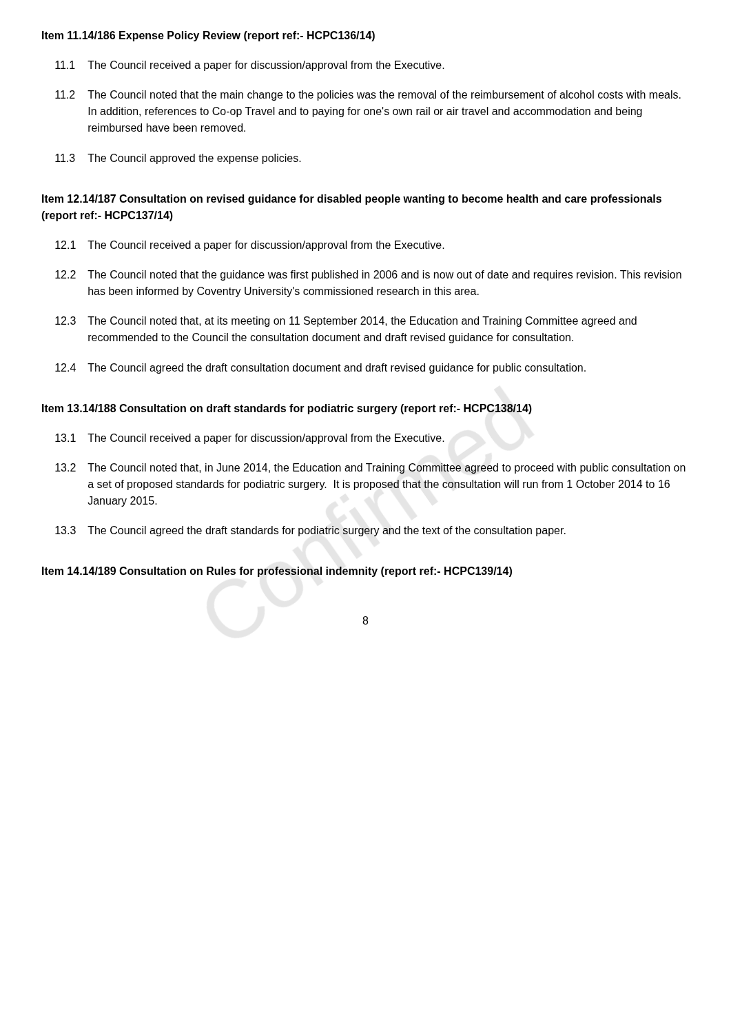Confirmed
Item 11.14/186 Expense Policy Review (report ref:- HCPC136/14)
11.1
The Council received a paper for discussion/approval from the Executive.
11.2
The Council noted that the main change to the policies was the removal of the reimbursement of alcohol costs with meals. In addition, references to Co-op Travel and to paying for one's own rail or air travel and accommodation and being reimbursed have been removed.
11.3
The Council approved the expense policies.
Item 12.14/187 Consultation on revised guidance for disabled people wanting to become health and care professionals (report ref:- HCPC137/14)
12.1
The Council received a paper for discussion/approval from the Executive.
12.2
The Council noted that the guidance was first published in 2006 and is now out of date and requires revision. This revision has been informed by Coventry University's commissioned research in this area.
12.3
The Council noted that, at its meeting on 11 September 2014, the Education and Training Committee agreed and recommended to the Council the consultation document and draft revised guidance for consultation.
12.4
The Council agreed the draft consultation document and draft revised guidance for public consultation.
Item 13.14/188 Consultation on draft standards for podiatric surgery (report ref:- HCPC138/14)
13.1
The Council received a paper for discussion/approval from the Executive.
13.2
The Council noted that, in June 2014, the Education and Training Committee agreed to proceed with public consultation on a set of proposed standards for podiatric surgery. It is proposed that the consultation will run from 1 October 2014 to 16 January 2015.
13.3
The Council agreed the draft standards for podiatric surgery and the text of the consultation paper.
Item 14.14/189 Consultation on Rules for professional indemnity (report ref:- HCPC139/14)
8